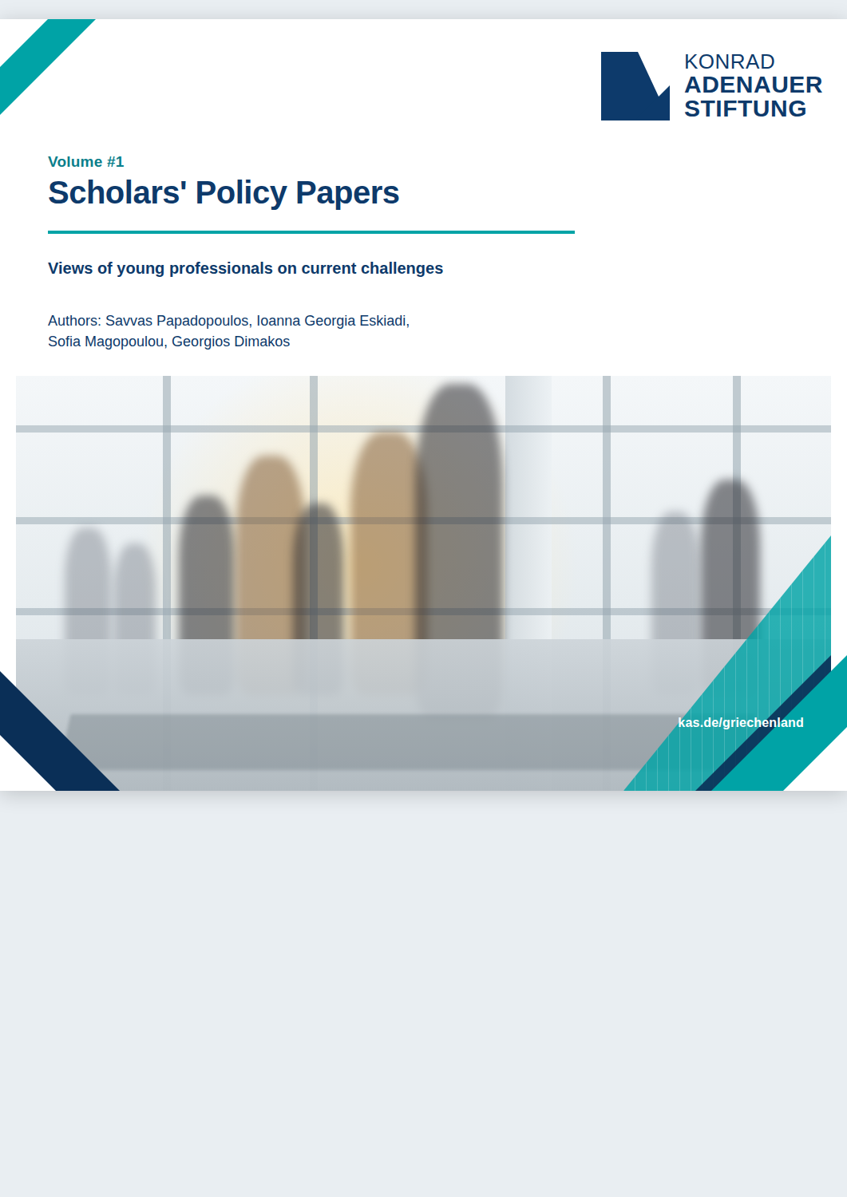KONRAD ADENAUER STIFTUNG
Volume #1
Scholars' Policy Papers
Views of young professionals on current challenges
Authors: Savvas Papadopoulos, Ioanna Georgia Eskiadi,
Sofia Magopoulou, Georgios Dimakos
Cover photograph: motion-blurred pedestrians crossing a sunlit glass atrium.
kas.de/griechenland